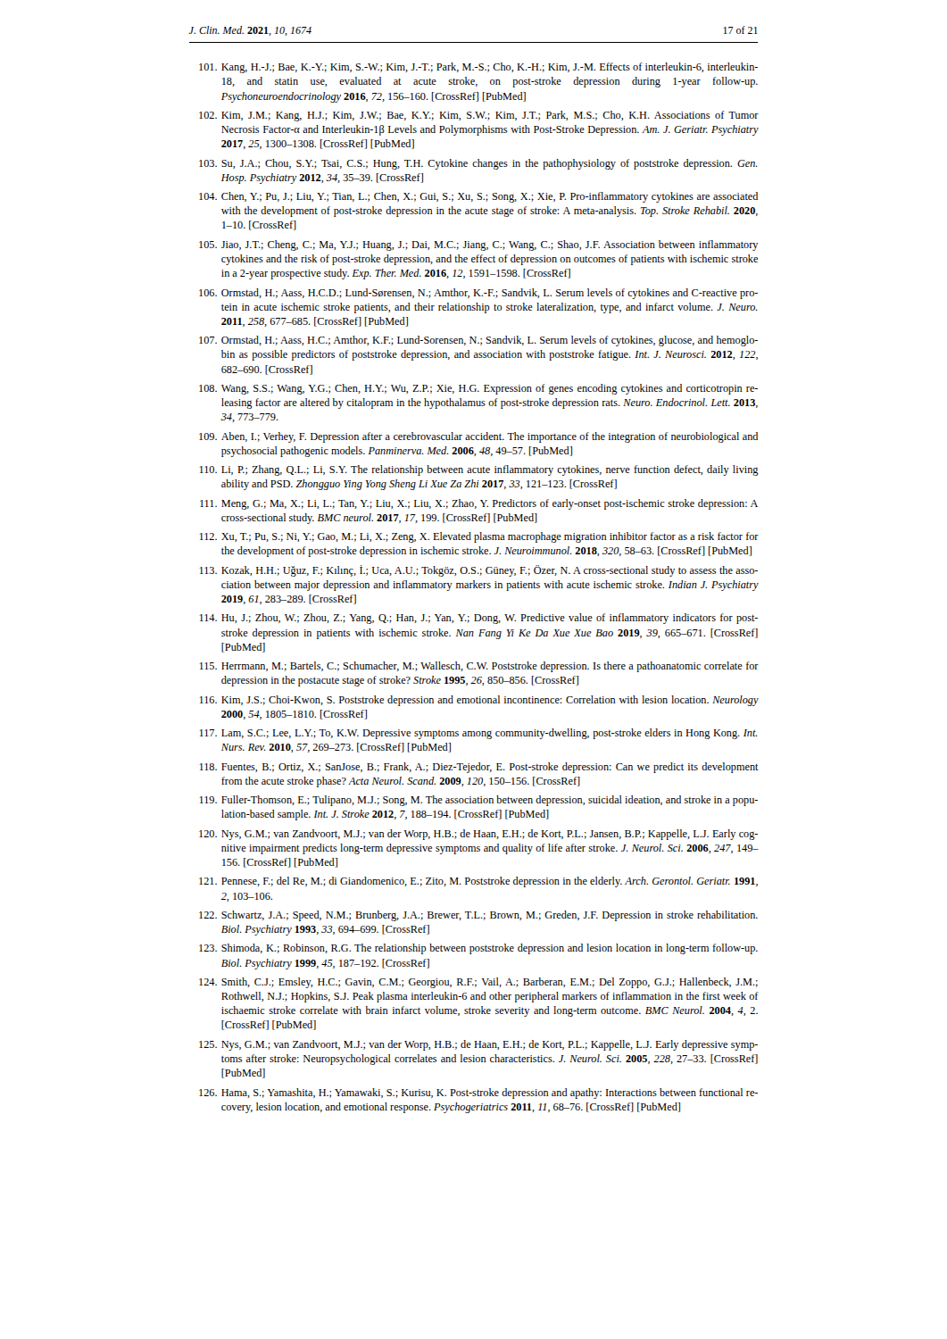J. Clin. Med. 2021, 10, 1674
17 of 21
101. Kang, H.-J.; Bae, K.-Y.; Kim, S.-W.; Kim, J.-T.; Park, M.-S.; Cho, K.-H.; Kim, J.-M. Effects of interleukin-6, interleukin-18, and statin use, evaluated at acute stroke, on post-stroke depression during 1-year follow-up. Psychoneuroendocrinology 2016, 72, 156–160. [CrossRef] [PubMed]
102. Kim, J.M.; Kang, H.J.; Kim, J.W.; Bae, K.Y.; Kim, S.W.; Kim, J.T.; Park, M.S.; Cho, K.H. Associations of Tumor Necrosis Factor-α and Interleukin-1β Levels and Polymorphisms with Post-Stroke Depression. Am. J. Geriatr. Psychiatry 2017, 25, 1300–1308. [CrossRef] [PubMed]
103. Su, J.A.; Chou, S.Y.; Tsai, C.S.; Hung, T.H. Cytokine changes in the pathophysiology of poststroke depression. Gen. Hosp. Psychiatry 2012, 34, 35–39. [CrossRef]
104. Chen, Y.; Pu, J.; Liu, Y.; Tian, L.; Chen, X.; Gui, S.; Xu, S.; Song, X.; Xie, P. Pro-inflammatory cytokines are associated with the development of post-stroke depression in the acute stage of stroke: A meta-analysis. Top. Stroke Rehabil. 2020, 1–10. [CrossRef]
105. Jiao, J.T.; Cheng, C.; Ma, Y.J.; Huang, J.; Dai, M.C.; Jiang, C.; Wang, C.; Shao, J.F. Association between inflammatory cytokines and the risk of post-stroke depression, and the effect of depression on outcomes of patients with ischemic stroke in a 2-year prospective study. Exp. Ther. Med. 2016, 12, 1591–1598. [CrossRef]
106. Ormstad, H.; Aass, H.C.D.; Lund-Sørensen, N.; Amthor, K.-F.; Sandvik, L. Serum levels of cytokines and C-reactive protein in acute ischemic stroke patients, and their relationship to stroke lateralization, type, and infarct volume. J. Neuro. 2011, 258, 677–685. [CrossRef] [PubMed]
107. Ormstad, H.; Aass, H.C.; Amthor, K.F.; Lund-Sorensen, N.; Sandvik, L. Serum levels of cytokines, glucose, and hemoglobin as possible predictors of poststroke depression, and association with poststroke fatigue. Int. J. Neurosci. 2012, 122, 682–690. [CrossRef]
108. Wang, S.S.; Wang, Y.G.; Chen, H.Y.; Wu, Z.P.; Xie, H.G. Expression of genes encoding cytokines and corticotropin releasing factor are altered by citalopram in the hypothalamus of post-stroke depression rats. Neuro. Endocrinol. Lett. 2013, 34, 773–779.
109. Aben, I.; Verhey, F. Depression after a cerebrovascular accident. The importance of the integration of neurobiological and psychosocial pathogenic models. Panminerva. Med. 2006, 48, 49–57. [PubMed]
110. Li, P.; Zhang, Q.L.; Li, S.Y. The relationship between acute inflammatory cytokines, nerve function defect, daily living ability and PSD. Zhongguo Ying Yong Sheng Li Xue Za Zhi 2017, 33, 121–123. [CrossRef]
111. Meng, G.; Ma, X.; Li, L.; Tan, Y.; Liu, X.; Liu, X.; Zhao, Y. Predictors of early-onset post-ischemic stroke depression: A cross-sectional study. BMC neurol. 2017, 17, 199. [CrossRef] [PubMed]
112. Xu, T.; Pu, S.; Ni, Y.; Gao, M.; Li, X.; Zeng, X. Elevated plasma macrophage migration inhibitor factor as a risk factor for the development of post-stroke depression in ischemic stroke. J. Neuroimmunol. 2018, 320, 58–63. [CrossRef] [PubMed]
113. Kozak, H.H.; Uğuz, F.; Kılınç, İ.; Uca, A.U.; Tokgöz, O.S.; Güney, F.; Özer, N. A cross-sectional study to assess the association between major depression and inflammatory markers in patients with acute ischemic stroke. Indian J. Psychiatry 2019, 61, 283–289. [CrossRef]
114. Hu, J.; Zhou, W.; Zhou, Z.; Yang, Q.; Han, J.; Yan, Y.; Dong, W. Predictive value of inflammatory indicators for post-stroke depression in patients with ischemic stroke. Nan Fang Yi Ke Da Xue Xue Bao 2019, 39, 665–671. [CrossRef] [PubMed]
115. Herrmann, M.; Bartels, C.; Schumacher, M.; Wallesch, C.W. Poststroke depression. Is there a pathoanatomic correlate for depression in the postacute stage of stroke? Stroke 1995, 26, 850–856. [CrossRef]
116. Kim, J.S.; Choi-Kwon, S. Poststroke depression and emotional incontinence: Correlation with lesion location. Neurology 2000, 54, 1805–1810. [CrossRef]
117. Lam, S.C.; Lee, L.Y.; To, K.W. Depressive symptoms among community-dwelling, post-stroke elders in Hong Kong. Int. Nurs. Rev. 2010, 57, 269–273. [CrossRef] [PubMed]
118. Fuentes, B.; Ortiz, X.; SanJose, B.; Frank, A.; Diez-Tejedor, E. Post-stroke depression: Can we predict its development from the acute stroke phase? Acta Neurol. Scand. 2009, 120, 150–156. [CrossRef]
119. Fuller-Thomson, E.; Tulipano, M.J.; Song, M. The association between depression, suicidal ideation, and stroke in a population-based sample. Int. J. Stroke 2012, 7, 188–194. [CrossRef] [PubMed]
120. Nys, G.M.; van Zandvoort, M.J.; van der Worp, H.B.; de Haan, E.H.; de Kort, P.L.; Jansen, B.P.; Kappelle, L.J. Early cognitive impairment predicts long-term depressive symptoms and quality of life after stroke. J. Neurol. Sci. 2006, 247, 149–156. [CrossRef] [PubMed]
121. Pennese, F.; del Re, M.; di Giandomenico, E.; Zito, M. Poststroke depression in the elderly. Arch. Gerontol. Geriatr. 1991, 2, 103–106.
122. Schwartz, J.A.; Speed, N.M.; Brunberg, J.A.; Brewer, T.L.; Brown, M.; Greden, J.F. Depression in stroke rehabilitation. Biol. Psychiatry 1993, 33, 694–699. [CrossRef]
123. Shimoda, K.; Robinson, R.G. The relationship between poststroke depression and lesion location in long-term follow-up. Biol. Psychiatry 1999, 45, 187–192. [CrossRef]
124. Smith, C.J.; Emsley, H.C.; Gavin, C.M.; Georgiou, R.F.; Vail, A.; Barberan, E.M.; Del Zoppo, G.J.; Hallenbeck, J.M.; Rothwell, N.J.; Hopkins, S.J. Peak plasma interleukin-6 and other peripheral markers of inflammation in the first week of ischaemic stroke correlate with brain infarct volume, stroke severity and long-term outcome. BMC Neurol. 2004, 4, 2. [CrossRef] [PubMed]
125. Nys, G.M.; van Zandvoort, M.J.; van der Worp, H.B.; de Haan, E.H.; de Kort, P.L.; Kappelle, L.J. Early depressive symptoms after stroke: Neuropsychological correlates and lesion characteristics. J. Neurol. Sci. 2005, 228, 27–33. [CrossRef] [PubMed]
126. Hama, S.; Yamashita, H.; Yamawaki, S.; Kurisu, K. Post-stroke depression and apathy: Interactions between functional recovery, lesion location, and emotional response. Psychogeriatrics 2011, 11, 68–76. [CrossRef] [PubMed]